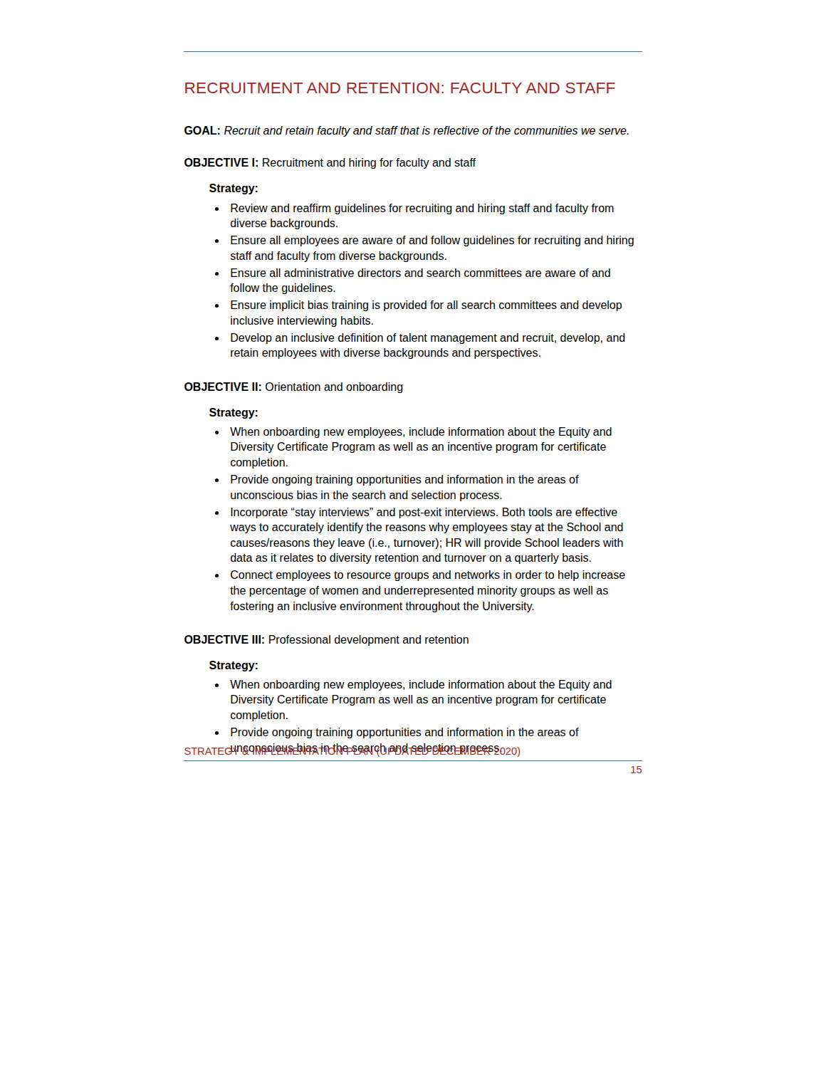RECRUITMENT AND RETENTION: FACULTY AND STAFF
GOAL: Recruit and retain faculty and staff that is reflective of the communities we serve.
OBJECTIVE I: Recruitment and hiring for faculty and staff
Strategy:
Review and reaffirm guidelines for recruiting and hiring staff and faculty from diverse backgrounds.
Ensure all employees are aware of and follow guidelines for recruiting and hiring staff and faculty from diverse backgrounds.
Ensure all administrative directors and search committees are aware of and follow the guidelines.
Ensure implicit bias training is provided for all search committees and develop inclusive interviewing habits.
Develop an inclusive definition of talent management and recruit, develop, and retain employees with diverse backgrounds and perspectives.
OBJECTIVE II: Orientation and onboarding
Strategy:
When onboarding new employees, include information about the Equity and Diversity Certificate Program as well as an incentive program for certificate completion.
Provide ongoing training opportunities and information in the areas of unconscious bias in the search and selection process.
Incorporate “stay interviews” and post-exit interviews. Both tools are effective ways to accurately identify the reasons why employees stay at the School and causes/reasons they leave (i.e., turnover); HR will provide School leaders with data as it relates to diversity retention and turnover on a quarterly basis.
Connect employees to resource groups and networks in order to help increase the percentage of women and underrepresented minority groups as well as fostering an inclusive environment throughout the University.
OBJECTIVE III: Professional development and retention
Strategy:
When onboarding new employees, include information about the Equity and Diversity Certificate Program as well as an incentive program for certificate completion.
Provide ongoing training opportunities and information in the areas of unconscious bias in the search and selection process.
STRATEGY & IMPLEMENTATION PLAN (UPDATED DECEMBER 2020)
15